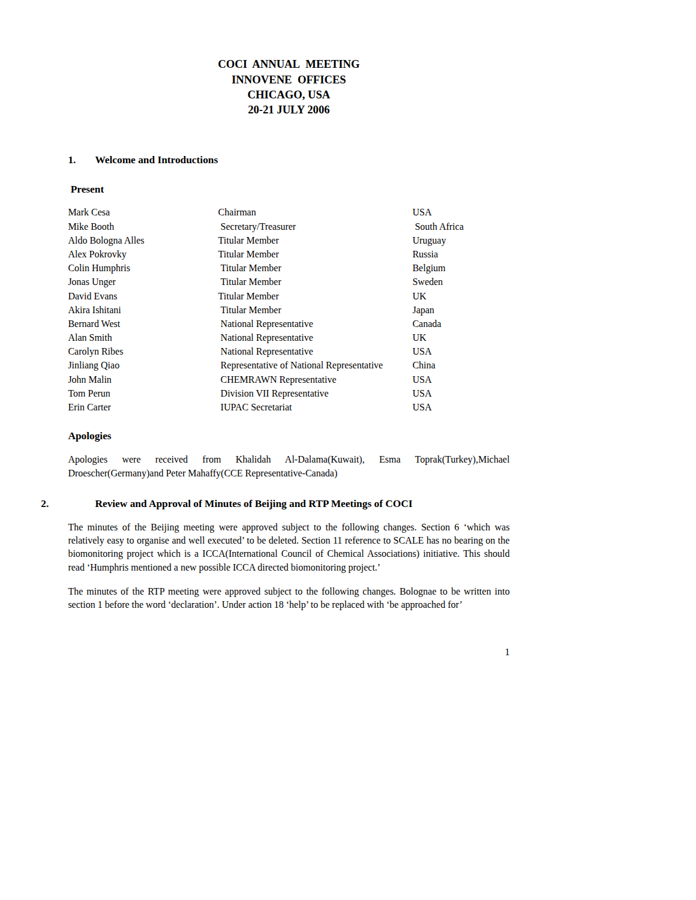COCI ANNUAL MEETING
INNOVENE OFFICES
CHICAGO, USA
20-21 JULY 2006
1. Welcome and Introductions
Present
| Mark Cesa | Chairman | USA |
| Mike Booth | Secretary/Treasurer | South Africa |
| Aldo Bologna Alles | Titular Member | Uruguay |
| Alex Pokrovky | Titular Member | Russia |
| Colin Humphris | Titular Member | Belgium |
| Jonas Unger | Titular Member | Sweden |
| David Evans | Titular Member | UK |
| Akira Ishitani | Titular Member | Japan |
| Bernard West | National Representative | Canada |
| Alan Smith | National Representative | UK |
| Carolyn Ribes | National Representative | USA |
| Jinliang Qiao | Representative of National Representative | China |
| John Malin | CHEMRAWN Representative | USA |
| Tom Perun | Division VII Representative | USA |
| Erin Carter | IUPAC Secretariat | USA |
Apologies
Apologies were received from Khalidah Al-Dalama(Kuwait), Esma Toprak(Turkey),Michael Droescher(Germany)and Peter Mahaffy(CCE Representative-Canada)
2. Review and Approval of Minutes of Beijing and RTP Meetings of COCI
The minutes of the Beijing meeting were approved subject to the following changes. Section 6 ‘which was relatively easy to organise and well executed’ to be deleted. Section 11 reference to SCALE has no bearing on the biomonitoring project which is a ICCA(International Council of Chemical Associations) initiative. This should read ‘Humphris mentioned a new possible ICCA directed biomonitoring project.’
The minutes of the RTP meeting were approved subject to the following changes. Bolognae to be written into section 1 before the word ‘declaration’. Under action 18 ‘help’ to be replaced with ‘be approached for’
1